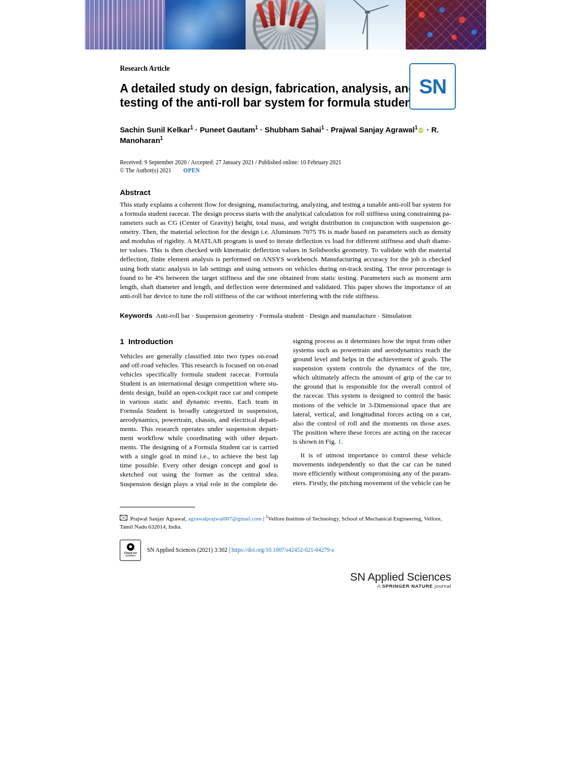SN
Research Article
A detailed study on design, fabrication, analysis, and testing of the anti-roll bar system for formula student cars
Sachin Sunil Kelkar1 · Puneet Gautam1 · Shubham Sahai1 · Prajwal Sanjay Agrawal1 · R. Manoharan1
Received: 9 September 2020 / Accepted: 27 January 2021 / Published online: 10 February 2021
© The Author(s) 2021 OPEN
Abstract
This study explains a coherent flow for designing, manufacturing, analyzing, and testing a tunable anti-roll bar system for a formula student racecar. The design process starts with the analytical calculation for roll stiffness using constraining parameters such as CG (Center of Gravity) height, total mass, and weight distribution in conjunction with suspension geometry. Then, the material selection for the design i.e. Aluminum 7075 T6 is made based on parameters such as density and modulus of rigidity. A MATLAB program is used to iterate deflection vs load for different stiffness and shaft diameter values. This is then checked with kinematic deflection values in Solidworks geometry. To validate with the material deflection, finite element analysis is performed on ANSYS workbench. Manufacturing accuracy for the job is checked using both static analysis in lab settings and using sensors on vehicles during on-track testing. The error percentage is found to be 4% between the target stiffness and the one obtained from static testing. Parameters such as moment arm length, shaft diameter and length, and deflection were determined and validated. This paper shows the importance of an anti-roll bar device to tune the roll stiffness of the car without interfering with the ride stiffness.
Keywords Anti-roll bar · Suspension geometry · Formula student · Design and manufacture · Simulation
1 Introduction
Vehicles are generally classified into two types on-road and off-road vehicles. This research is focused on on-road vehicles specifically formula student racecar. Formula Student is an international design competition where students design, build an open-cockpit race car and compete in various static and dynamic events. Each team in Formula Student is broadly categorized in suspension, aerodynamics, powertrain, chassis, and electrical departments. This research operates under suspension department workflow while coordinating with other departments. The designing of a Formula Student car is carried with a single goal in mind i.e., to achieve the best lap time possible. Every other design concept and goal is sketched out using the former as the central idea. Suspension design plays a vital role in the complete designing process as it determines how the input from other systems such as powertrain and aerodynamics reach the ground level and helps in the achievement of goals. The suspension system controls the dynamics of the tire, which ultimately affects the amount of grip of the car to the ground that is responsible for the overall control of the racecar. This system is designed to control the basic motions of the vehicle in 3-Dimensional space that are lateral, vertical, and longitudinal forces acting on a car, also the control of roll and the moments on those axes. The position where these forces are acting on the racecar is shown in Fig. 1.
It is of utmost importance to control these vehicle movements independently so that the car can be tuned more efficiently without compromising any of the parameters. Firstly, the pitching movement of the vehicle can be
Prajwal Sanjay Agrawal, agrawalprajwal007@gmail.com | 1Vellore Institute of Technology, School of Mechanical Engineering, Vellore, Tamil Nadu 632014, India.
Check for
updates
SN Applied Sciences (2021) 3:302 | https://doi.org/10.1007/s42452-021-04279-z
SN Applied Sciences
A SPRINGER NATURE journal